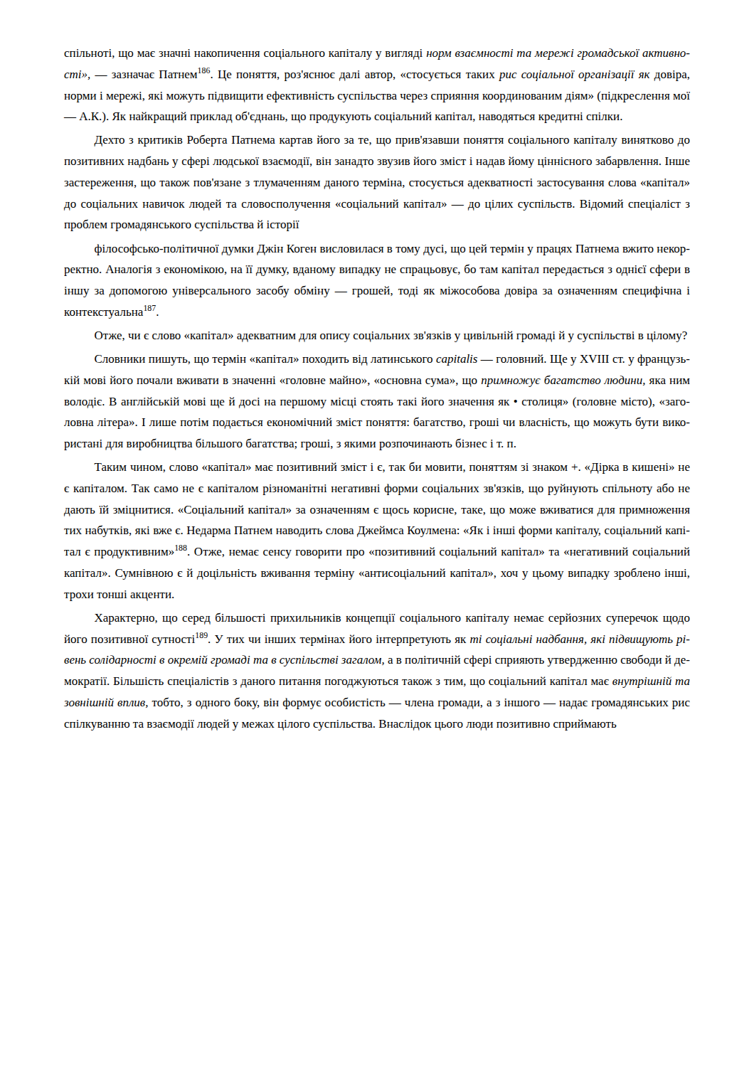спільноті, що має значні накопичення соціального капіталу у вигляді норм взаємності та мережі громадської активності», — зазначає Патнем186. Це поняття, роз'яснює далі автор, «стосується таких рис соціальної організації як довіра, норми і мережі, які можуть підвищити ефективність суспільства через сприяння координованим діям» (підкреслення мої — А.К.). Як найкращий приклад об'єднань, що продукують соціальний капітал, наводяться кредитні спілки.
Дехто з критиків Роберта Патнема картав його за те, що прив'язавши поняття соціального капіталу винятково до позитивних надбань у сфері людської взаємодії, він занадто звузив його зміст і надав йому ціннісного забарвлення. Інше застереження, що також пов'язане з тлумаченням даного терміна, стосується адекватності застосування слова «капітал» до соціальних навичок людей та словосполучення «соціальний капітал» — до цілих суспільств. Відомий спеціаліст з проблем громадянського суспільства й історії
філософсько-політичної думки Джін Коген висловилася в тому дусі, що цей термін у працях Патнема вжито некорректно. Аналогія з економікою, на її думку, вданому випадку не спрацьовує, бо там капітал передається з однієї сфери в іншу за допомогою універсального засобу обміну — грошей, тоді як міжособова довіра за означенням специфічна і контекстуальна187.
Отже, чи є слово «капітал» адекватним для опису соціальних зв'язків у цивільній громаді й у суспільстві в цілому?
Словники пишуть, що термін «капітал» походить від латинського capitalis — головний. Ще у XVIII ст. у французькій мові його почали вживати в значенні «головне майно», «основна сума», що примножує багатство людини, яка ним володіє. В англійській мові ще й досі на першому місці стоять такі його значення як • столиця» (головне місто), «заголовна літера». І лише потім подається економічний зміст поняття: багатство, гроші чи власність, що можуть бути використані для виробництва більшого багатства; гроші, з якими розпочинають бізнес і т. п.
Таким чином, слово «капітал» має позитивний зміст і є, так би мовити, поняттям зі знаком +. «Дірка в кишені» не є капіталом. Так само не є капіталом різноманітні негативні форми соціальних зв'язків, що руйнують спільноту або не дають їй зміцнитися. «Соціальний капітал» за означенням є щось корисне, таке, що може вживатися для примноження тих набутків, які вже є. Недарма Патнем наводить слова Джеймса Коулмена: «Як і інші форми капіталу, соціальний капітал є продуктивним»188. Отже, немає сенсу говорити про «позитивний соціальний капітал» та «негативний соціальний капітал». Сумнівною є й доцільність вживання терміну «антисоціальний капітал», хоч у цьому випадку зроблено інші, трохи тонші акценти.
Характерно, що серед більшості прихильників концепції соціального капіталу немає серйозних суперечок щодо його позитивної сутності189. У тих чи інших термінах його інтерпретують як ті соціальні надбання, які підвищують рівень солідарності в окремій громаді та в суспільстві загалом, а в політичній сфері сприяють утвердженню свободи й демократії. Більшість спеціалістів з даного питання погоджуються також з тим, що соціальний капітал має внутрішній та зовнішній вплив, тобто, з одного боку, він формує особистість — члена громади, а з іншого — надає громадянських рис спілкуванню та взаємодії людей у межах цілого суспільства. Внаслідок цього люди позитивно сприймають